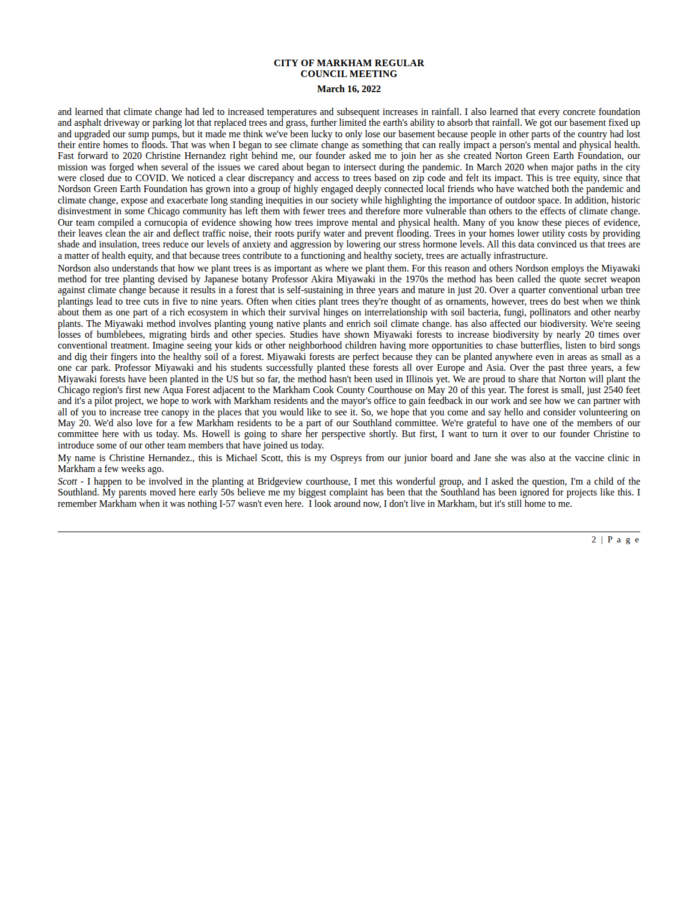CITY OF MARKHAM REGULAR COUNCIL MEETING March 16, 2022
and learned that climate change had led to increased temperatures and subsequent increases in rainfall. I also learned that every concrete foundation and asphalt driveway or parking lot that replaced trees and grass, further limited the earth's ability to absorb that rainfall. We got our basement fixed up and upgraded our sump pumps, but it made me think we've been lucky to only lose our basement because people in other parts of the country had lost their entire homes to floods. That was when I began to see climate change as something that can really impact a person's mental and physical health. Fast forward to 2020 Christine Hernandez right behind me, our founder asked me to join her as she created Norton Green Earth Foundation, our mission was forged when several of the issues we cared about began to intersect during the pandemic. In March 2020 when major paths in the city were closed due to COVID. We noticed a clear discrepancy and access to trees based on zip code and felt its impact. This is tree equity, since that Nordson Green Earth Foundation has grown into a group of highly engaged deeply connected local friends who have watched both the pandemic and climate change, expose and exacerbate long standing inequities in our society while highlighting the importance of outdoor space. In addition, historic disinvestment in some Chicago community has left them with fewer trees and therefore more vulnerable than others to the effects of climate change. Our team compiled a cornucopia of evidence showing how trees improve mental and physical health. Many of you know these pieces of evidence, their leaves clean the air and deflect traffic noise, their roots purify water and prevent flooding. Trees in your homes lower utility costs by providing shade and insulation, trees reduce our levels of anxiety and aggression by lowering our stress hormone levels. All this data convinced us that trees are a matter of health equity, and that because trees contribute to a functioning and healthy society, trees are actually infrastructure.
Nordson also understands that how we plant trees is as important as where we plant them. For this reason and others Nordson employs the Miyawaki method for tree planting devised by Japanese botany Professor Akira Miyawaki in the 1970s the method has been called the quote secret weapon against climate change because it results in a forest that is self-sustaining in three years and mature in just 20. Over a quarter conventional urban tree plantings lead to tree cuts in five to nine years. Often when cities plant trees they're thought of as ornaments, however, trees do best when we think about them as one part of a rich ecosystem in which their survival hinges on interrelationship with soil bacteria, fungi, pollinators and other nearby plants. The Miyawaki method involves planting young native plants and enrich soil climate change. has also affected our biodiversity. We're seeing losses of bumblebees, migrating birds and other species. Studies have shown Miyawaki forests to increase biodiversity by nearly 20 times over conventional treatment. Imagine seeing your kids or other neighborhood children having more opportunities to chase butterflies, listen to bird songs and dig their fingers into the healthy soil of a forest. Miyawaki forests are perfect because they can be planted anywhere even in areas as small as a one car park. Professor Miyawaki and his students successfully planted these forests all over Europe and Asia. Over the past three years, a few Miyawaki forests have been planted in the US but so far, the method hasn't been used in Illinois yet. We are proud to share that Norton will plant the Chicago region's first new Aqua Forest adjacent to the Markham Cook County Courthouse on May 20 of this year. The forest is small, just 2540 feet and it's a pilot project, we hope to work with Markham residents and the mayor's office to gain feedback in our work and see how we can partner with all of you to increase tree canopy in the places that you would like to see it. So, we hope that you come and say hello and consider volunteering on May 20. We'd also love for a few Markham residents to be a part of our Southland committee. We're grateful to have one of the members of our committee here with us today. Ms. Howell is going to share her perspective shortly. But first, I want to turn it over to our founder Christine to introduce some of our other team members that have joined us today.
My name is Christine Hernandez., this is Michael Scott, this is my Ospreys from our junior board and Jane she was also at the vaccine clinic in Markham a few weeks ago.
Scott - I happen to be involved in the planting at Bridgeview courthouse, I met this wonderful group, and I asked the question, I'm a child of the Southland. My parents moved here early 50s believe me my biggest complaint has been that the Southland has been ignored for projects like this. I remember Markham when it was nothing I-57 wasn't even here. I look around now, I don't live in Markham, but it's still home to me.
2 | P a g e